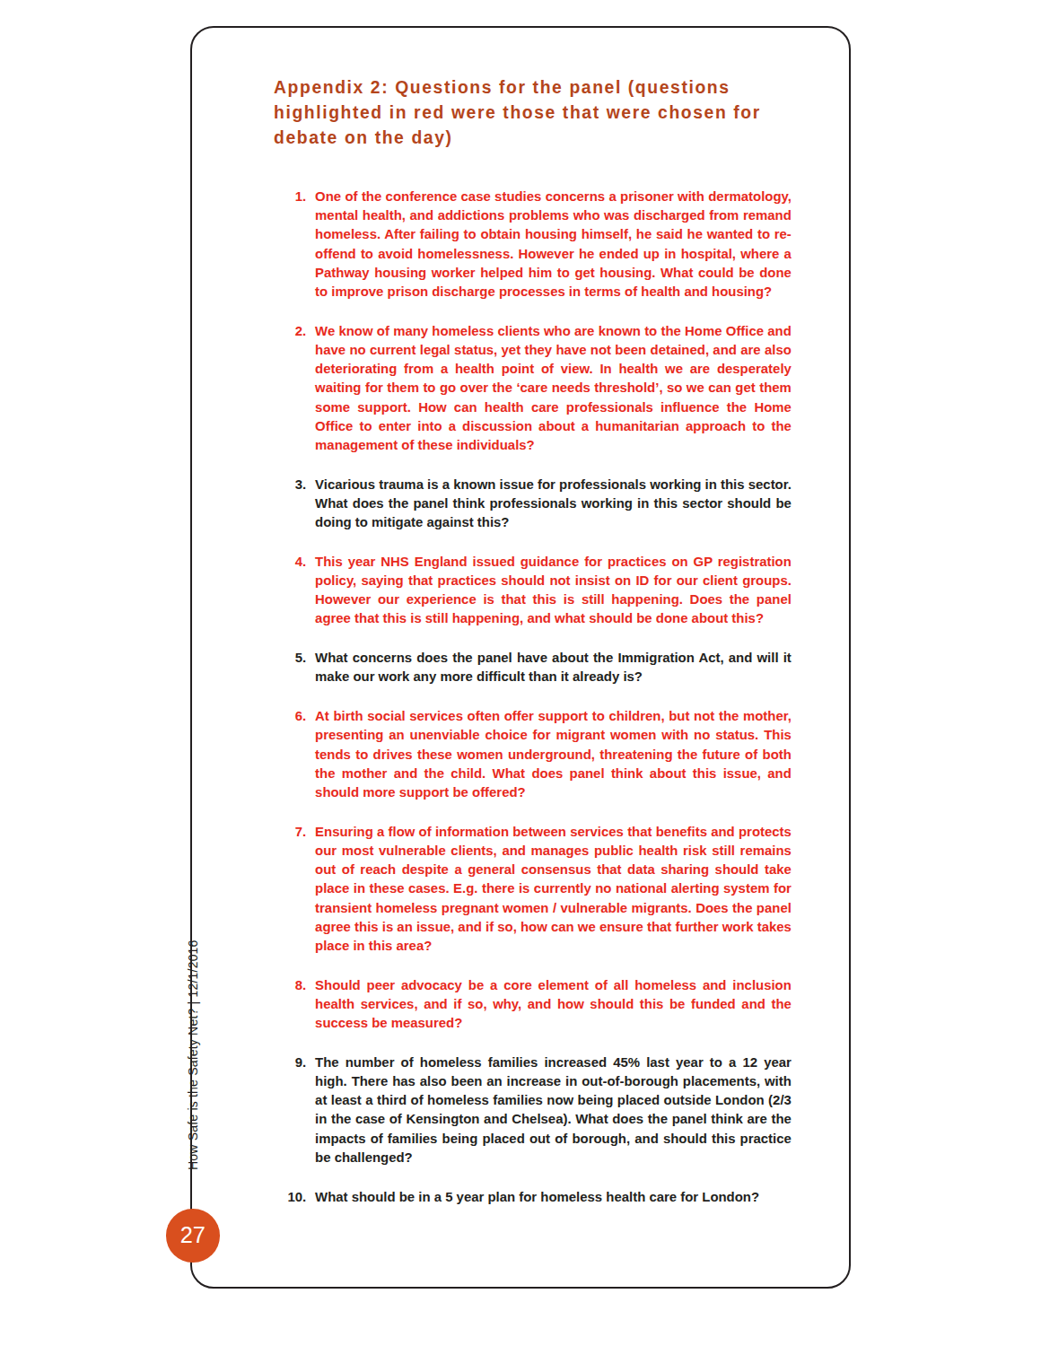How Safe is the Safety Net? | 12/1/2016
27
Appendix 2: Questions for the panel (questions highlighted in red were those that were chosen for debate on the day)
One of the conference case studies concerns a prisoner with dermatology, mental health, and addictions problems who was discharged from remand homeless. After failing to obtain housing himself, he said he wanted to re-offend to avoid homelessness. However he ended up in hospital, where a Pathway housing worker helped him to get housing. What could be done to improve prison discharge processes in terms of health and housing?
We know of many homeless clients who are known to the Home Office and have no current legal status, yet they have not been detained, and are also deteriorating from a health point of view. In health we are desperately waiting for them to go over the ‘care needs threshold’, so we can get them some support. How can health care professionals influence the Home Office to enter into a discussion about a humanitarian approach to the management of these individuals?
Vicarious trauma is a known issue for professionals working in this sector. What does the panel think professionals working in this sector should be doing to mitigate against this?
This year NHS England issued guidance for practices on GP registration policy, saying that practices should not insist on ID for our client groups. However our experience is that this is still happening. Does the panel agree that this is still happening, and what should be done about this?
What concerns does the panel have about the Immigration Act, and will it make our work any more difficult than it already is?
At birth social services often offer support to children, but not the mother, presenting an unenviable choice for migrant women with no status. This tends to drives these women underground, threatening the future of both the mother and the child. What does panel think about this issue, and should more support be offered?
Ensuring a flow of information between services that benefits and protects our most vulnerable clients, and manages public health risk still remains out of reach despite a general consensus that data sharing should take place in these cases. E.g. there is currently no national alerting system for transient homeless pregnant women / vulnerable migrants. Does the panel agree this is an issue, and if so, how can we ensure that further work takes place in this area?
Should peer advocacy be a core element of all homeless and inclusion health services, and if so, why, and how should this be funded and the success be measured?
The number of homeless families increased 45% last year to a 12 year high. There has also been an increase in out-of-borough placements, with at least a third of homeless families now being placed outside London (2/3 in the case of Kensington and Chelsea). What does the panel think are the impacts of families being placed out of borough, and should this practice be challenged?
What should be in a 5 year plan for homeless health care for London?